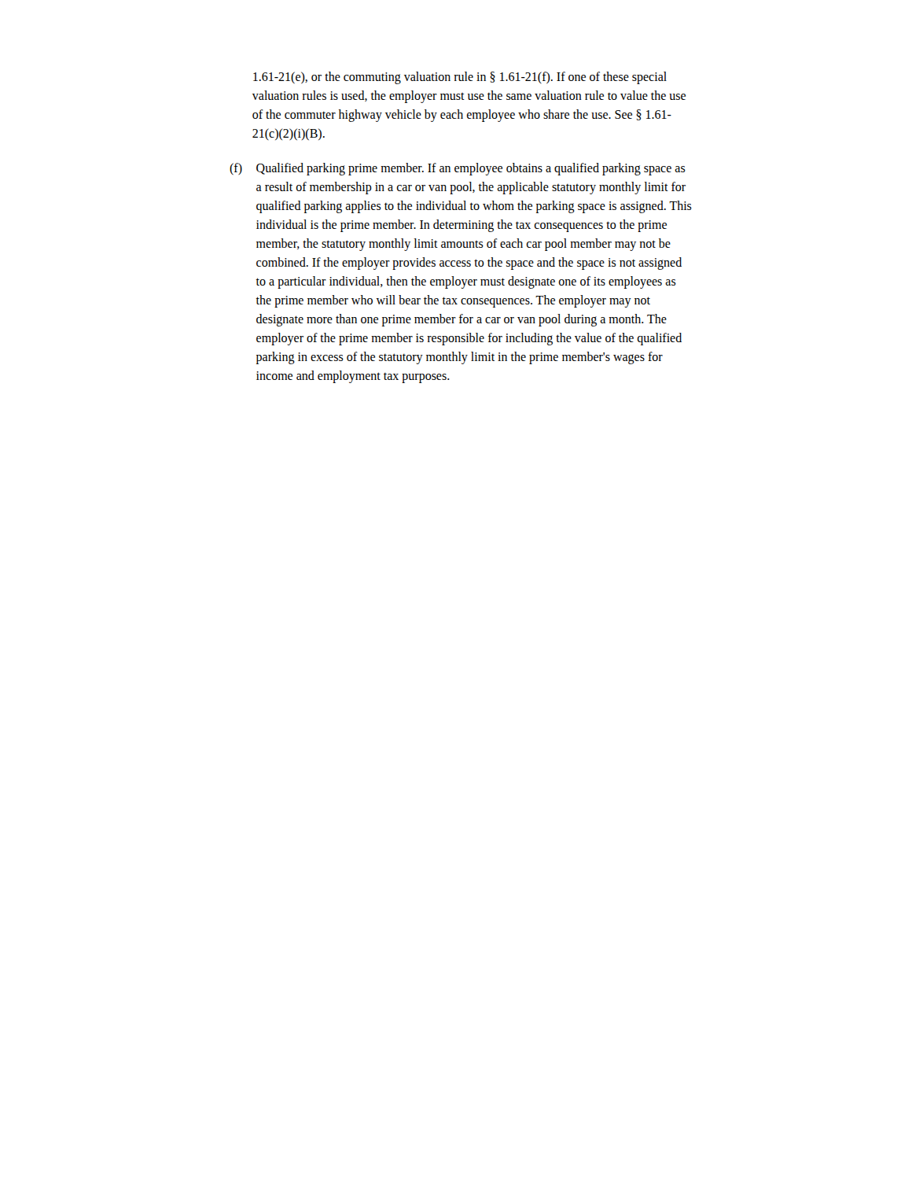1.61-21(e), or the commuting valuation rule in § 1.61-21(f). If one of these special valuation rules is used, the employer must use the same valuation rule to value the use of the commuter highway vehicle by each employee who share the use. See § 1.61-21(c)(2)(i)(B).
(f)
Qualified parking prime member. If an employee obtains a qualified parking space as a result of membership in a car or van pool, the applicable statutory monthly limit for qualified parking applies to the individual to whom the parking space is assigned. This individual is the prime member. In determining the tax consequences to the prime member, the statutory monthly limit amounts of each car pool member may not be combined. If the employer provides access to the space and the space is not assigned to a particular individual, then the employer must designate one of its employees as the prime member who will bear the tax consequences. The employer may not designate more than one prime member for a car or van pool during a month. The employer of the prime member is responsible for including the value of the qualified parking in excess of the statutory monthly limit in the prime member's wages for income and employment tax purposes.